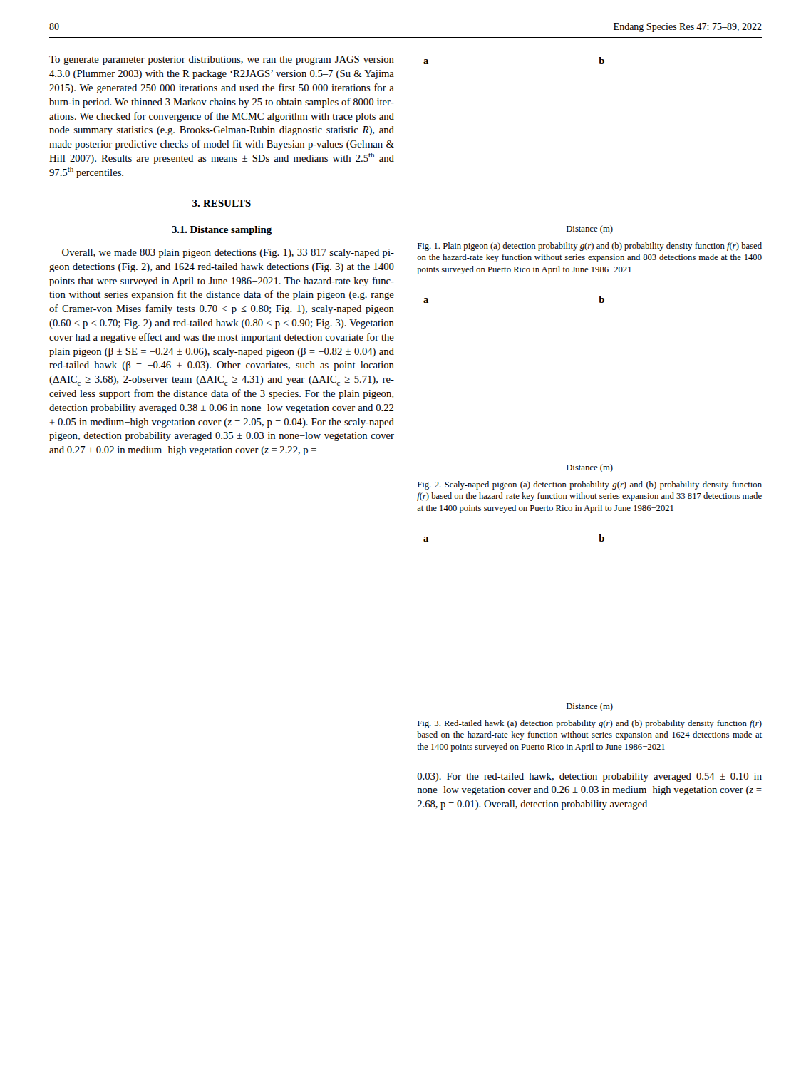80 Endang Species Res 47: 75–89, 2022
To generate parameter posterior distributions, we ran the program JAGS version 4.3.0 (Plummer 2003) with the R package ‘R2JAGS’ version 0.5–7 (Su & Yajima 2015). We generated 250 000 iterations and used the first 50 000 iterations for a burn-in period. We thinned 3 Markov chains by 25 to obtain samples of 8000 iterations. We checked for convergence of the MCMC algorithm with trace plots and node summary statistics (e.g. Brooks-Gelman-Rubin diagnostic statistic R), and made posterior predictive checks of model fit with Bayesian p-values (Gelman & Hill 2007). Results are presented as means ± SDs and medians with 2.5th and 97.5th percentiles.
3. RESULTS
3.1. Distance sampling
Overall, we made 803 plain pigeon detections (Fig. 1), 33 817 scaly-naped pigeon detections (Fig. 2), and 1624 red-tailed hawk detections (Fig. 3) at the 1400 points that were surveyed in April to June 1986−2021. The hazard-rate key function without series expansion fit the distance data of the plain pigeon (e.g. range of Cramer-von Mises family tests 0.70 < p ≤ 0.80; Fig. 1), scaly-naped pigeon (0.60 < p ≤ 0.70; Fig. 2) and red-tailed hawk (0.80 < p ≤ 0.90; Fig. 3). Vegetation cover had a negative effect and was the most important detection covariate for the plain pigeon (β ± SE = −0.24 ± 0.06), scaly-naped pigeon (β = −0.82 ± 0.04) and red-tailed hawk (β = −0.46 ± 0.03). Other covariates, such as point location (ΔAICc ≥ 3.68), 2-observer team (ΔAICc ≥ 4.31) and year (ΔAICc ≥ 5.71), received less support from the distance data of the 3 species. For the plain pigeon, detection probability averaged 0.38 ± 0.06 in none−low vegetation cover and 0.22 ± 0.05 in medium−high vegetation cover (z = 2.05, p = 0.04). For the scaly-naped pigeon, detection probability averaged 0.35 ± 0.03 in none−low vegetation cover and 0.27 ± 0.02 in medium−high vegetation cover (z = 2.22, p =
a
b
Distance (m)
Fig. 1. Plain pigeon (a) detection probability g(r) and (b) probability density function f(r) based on the hazard-rate key function without series expansion and 803 detections made at the 1400 points surveyed on Puerto Rico in April to June 1986−2021
a
b
Distance (m)
Fig. 2. Scaly-naped pigeon (a) detection probability g(r) and (b) probability density function f(r) based on the hazard-rate key function without series expansion and 33 817 detections made at the 1400 points surveyed on Puerto Rico in April to June 1986−2021
a
b
Distance (m)
Fig. 3. Red-tailed hawk (a) detection probability g(r) and (b) probability density function f(r) based on the hazard-rate key function without series expansion and 1624 detections made at the 1400 points surveyed on Puerto Rico in April to June 1986−2021
0.03). For the red-tailed hawk, detection probability averaged 0.54 ± 0.10 in none−low vegetation cover and 0.26 ± 0.03 in medium−high vegetation cover (z = 2.68, p = 0.01). Overall, detection probability averaged